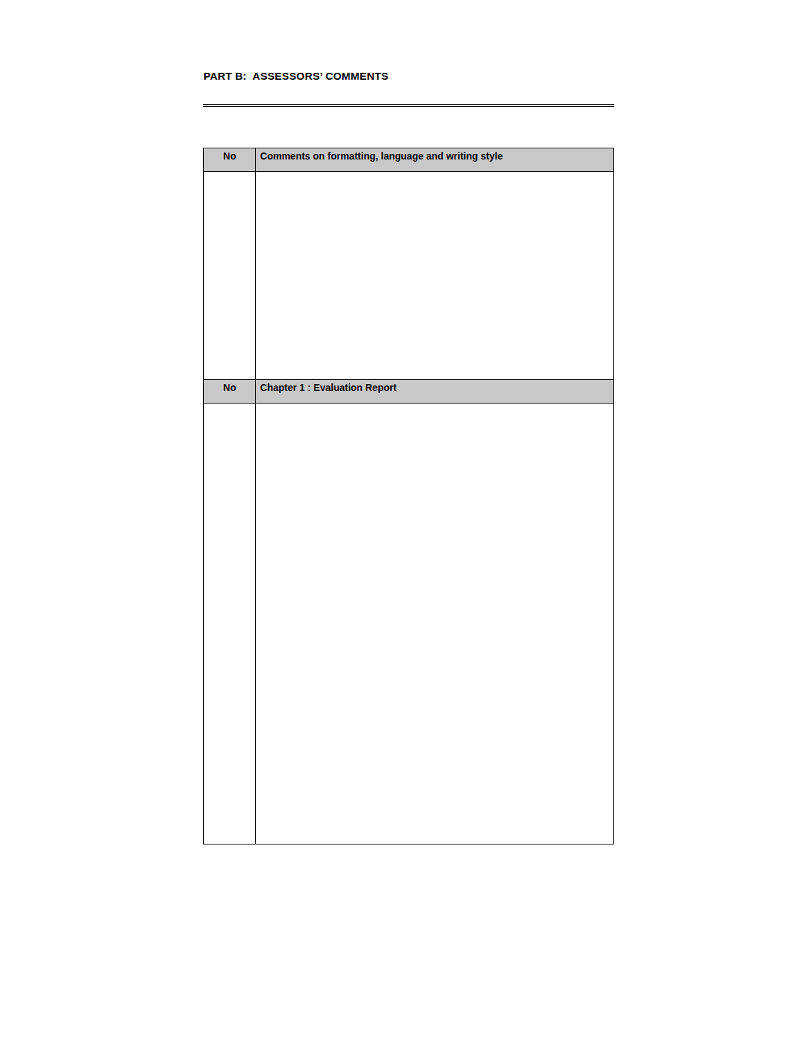PART B: ASSESSORS’ COMMENTS
| No | Comments on formatting, language and writing style |
| No | Chapter 1 : Evaluation Report |